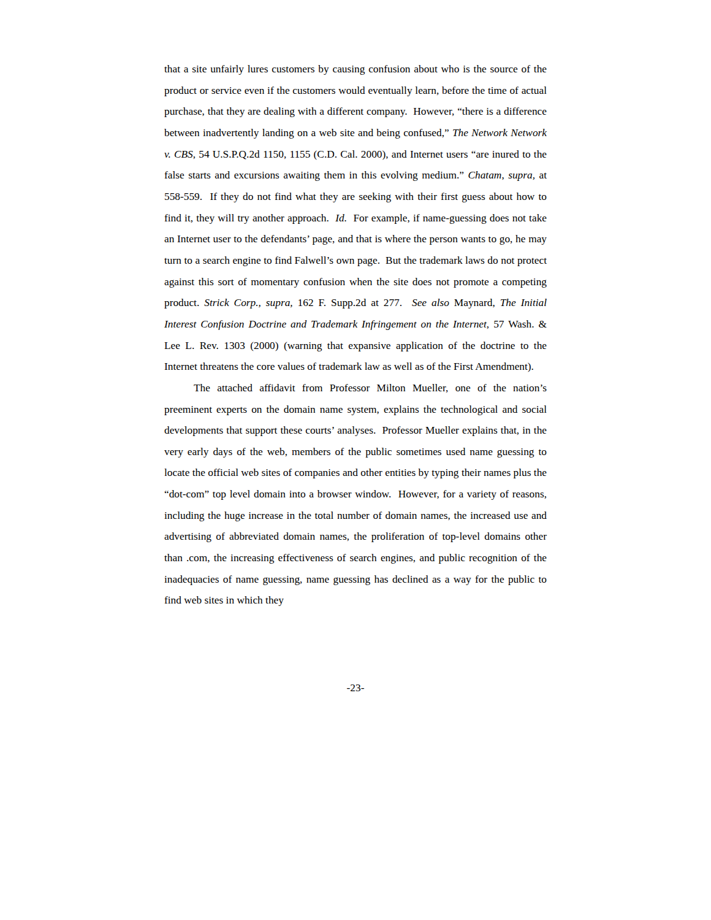that a site unfairly lures customers by causing confusion about who is the source of the product or service even if the customers would eventually learn, before the time of actual purchase, that they are dealing with a different company. However, “there is a difference between inadvertently landing on a web site and being confused,” The Network Network v. CBS, 54 U.S.P.Q.2d 1150, 1155 (C.D. Cal. 2000), and Internet users “are inured to the false starts and excursions awaiting them in this evolving medium.” Chatam, supra, at 558-559. If they do not find what they are seeking with their first guess about how to find it, they will try another approach. Id. For example, if name-guessing does not take an Internet user to the defendants’ page, and that is where the person wants to go, he may turn to a search engine to find Falwell’s own page. But the trademark laws do not protect against this sort of momentary confusion when the site does not promote a competing product. Strick Corp., supra, 162 F. Supp.2d at 277. See also Maynard, The Initial Interest Confusion Doctrine and Trademark Infringement on the Internet, 57 Wash. & Lee L. Rev. 1303 (2000) (warning that expansive application of the doctrine to the Internet threatens the core values of trademark law as well as of the First Amendment).
The attached affidavit from Professor Milton Mueller, one of the nation’s preeminent experts on the domain name system, explains the technological and social developments that support these courts’ analyses. Professor Mueller explains that, in the very early days of the web, members of the public sometimes used name guessing to locate the official web sites of companies and other entities by typing their names plus the “dot-com” top level domain into a browser window. However, for a variety of reasons, including the huge increase in the total number of domain names, the increased use and advertising of abbreviated domain names, the proliferation of top-level domains other than .com, the increasing effectiveness of search engines, and public recognition of the inadequacies of name guessing, name guessing has declined as a way for the public to find web sites in which they
-23-